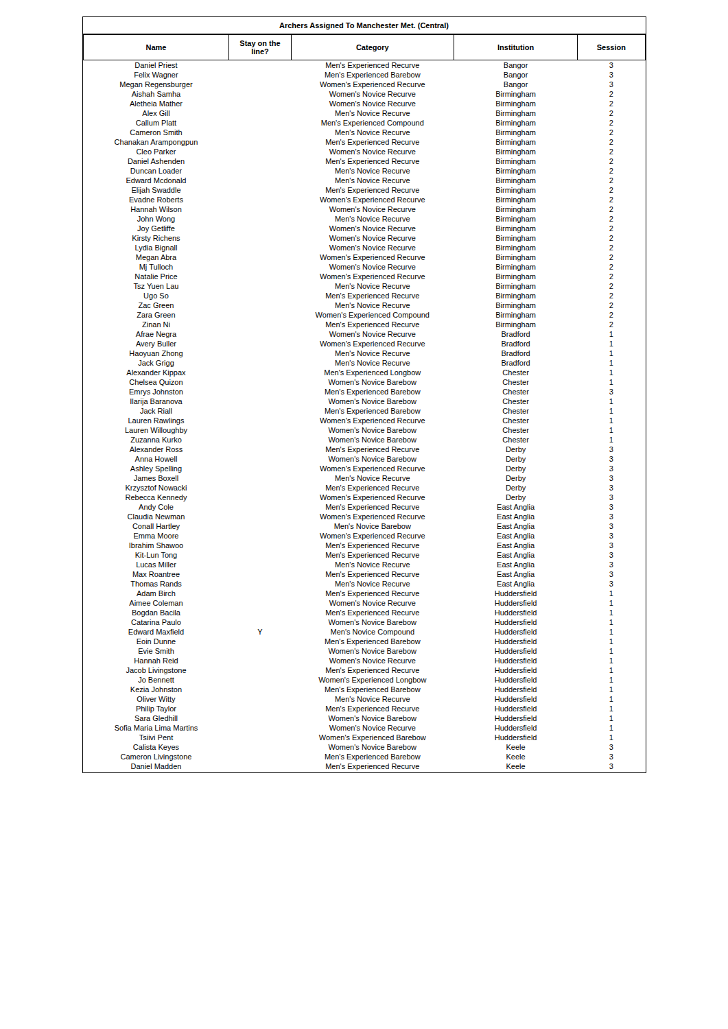Archers Assigned To Manchester Met. (Central)
| Name | Stay on the line? | Category | Institution | Session |
| --- | --- | --- | --- | --- |
| Daniel Priest | | Men's Experienced Recurve | Bangor | 3 |
| Felix Wagner | | Men's Experienced Barebow | Bangor | 3 |
| Megan Regensburger | | Women's Experienced Recurve | Bangor | 3 |
| Aishah Samha | | Women's Novice Recurve | Birmingham | 2 |
| Aletheia Mather | | Women's Novice Recurve | Birmingham | 2 |
| Alex Gill | | Men's Novice Recurve | Birmingham | 2 |
| Callum Platt | | Men's Experienced Compound | Birmingham | 2 |
| Cameron Smith | | Men's Novice Recurve | Birmingham | 2 |
| Chanakan Arampongpun | | Men's Experienced Recurve | Birmingham | 2 |
| Cleo Parker | | Women's Novice Recurve | Birmingham | 2 |
| Daniel Ashenden | | Men's Experienced Recurve | Birmingham | 2 |
| Duncan Loader | | Men's Novice Recurve | Birmingham | 2 |
| Edward Mcdonald | | Men's Novice Recurve | Birmingham | 2 |
| Elijah Swaddle | | Men's Experienced Recurve | Birmingham | 2 |
| Evadne Roberts | | Women's Experienced Recurve | Birmingham | 2 |
| Hannah Wilson | | Women's Novice Recurve | Birmingham | 2 |
| John Wong | | Men's Novice Recurve | Birmingham | 2 |
| Joy Getliffe | | Women's Novice Recurve | Birmingham | 2 |
| Kirsty Richens | | Women's Novice Recurve | Birmingham | 2 |
| Lydia Bignall | | Women's Novice Recurve | Birmingham | 2 |
| Megan Abra | | Women's Experienced Recurve | Birmingham | 2 |
| Mj Tulloch | | Women's Novice Recurve | Birmingham | 2 |
| Natalie Price | | Women's Experienced Recurve | Birmingham | 2 |
| Tsz Yuen Lau | | Men's Novice Recurve | Birmingham | 2 |
| Ugo So | | Men's Experienced Recurve | Birmingham | 2 |
| Zac Green | | Men's Novice Recurve | Birmingham | 2 |
| Zara Green | | Women's Experienced Compound | Birmingham | 2 |
| Zinan Ni | | Men's Experienced Recurve | Birmingham | 2 |
| Afrae Negra | | Women's Novice Recurve | Bradford | 1 |
| Avery Buller | | Women's Experienced Recurve | Bradford | 1 |
| Haoyuan Zhong | | Men's Novice Recurve | Bradford | 1 |
| Jack Grigg | | Men's Novice Recurve | Bradford | 1 |
| Alexander Kippax | | Men's Experienced Longbow | Chester | 1 |
| Chelsea Quizon | | Women's Novice Barebow | Chester | 1 |
| Emrys Johnston | | Men's Experienced Barebow | Chester | 3 |
| Ilarija Baranova | | Women's Novice Barebow | Chester | 1 |
| Jack Riall | | Men's Experienced Barebow | Chester | 1 |
| Lauren Rawlings | | Women's Experienced Recurve | Chester | 1 |
| Lauren Willoughby | | Women's Novice Barebow | Chester | 1 |
| Zuzanna Kurko | | Women's Novice Barebow | Chester | 1 |
| Alexander Ross | | Men's Experienced Recurve | Derby | 3 |
| Anna Howell | | Women's Novice Barebow | Derby | 3 |
| Ashley Spelling | | Women's Experienced Recurve | Derby | 3 |
| James Boxell | | Men's Novice Recurve | Derby | 3 |
| Krzysztof Nowacki | | Men's Experienced Recurve | Derby | 3 |
| Rebecca Kennedy | | Women's Experienced Recurve | Derby | 3 |
| Andy Cole | | Men's Experienced Recurve | East Anglia | 3 |
| Claudia Newman | | Women's Experienced Recurve | East Anglia | 3 |
| Conall Hartley | | Men's Novice Barebow | East Anglia | 3 |
| Emma Moore | | Women's Experienced Recurve | East Anglia | 3 |
| Ibrahim Shawoo | | Men's Experienced Recurve | East Anglia | 3 |
| Kit-Lun Tong | | Men's Experienced Recurve | East Anglia | 3 |
| Lucas Miller | | Men's Novice Recurve | East Anglia | 3 |
| Max Roantree | | Men's Experienced Recurve | East Anglia | 3 |
| Thomas Rands | | Men's Novice Recurve | East Anglia | 3 |
| Adam Birch | | Men's Experienced Recurve | Huddersfield | 1 |
| Aimee Coleman | | Women's Novice Recurve | Huddersfield | 1 |
| Bogdan Bacila | | Men's Experienced Recurve | Huddersfield | 1 |
| Catarina Paulo | | Women's Novice Barebow | Huddersfield | 1 |
| Edward Maxfield | Y | Men's Novice Compound | Huddersfield | 1 |
| Eoin Dunne | | Men's Experienced Barebow | Huddersfield | 1 |
| Evie Smith | | Women's Novice Barebow | Huddersfield | 1 |
| Hannah Reid | | Women's Novice Recurve | Huddersfield | 1 |
| Jacob Livingstone | | Men's Experienced Recurve | Huddersfield | 1 |
| Jo Bennett | | Women's Experienced Longbow | Huddersfield | 1 |
| Kezia Johnston | | Men's Experienced Barebow | Huddersfield | 1 |
| Oliver Witty | | Men's Novice Recurve | Huddersfield | 1 |
| Philip Taylor | | Men's Experienced Recurve | Huddersfield | 1 |
| Sara Gledhill | | Women's Novice Barebow | Huddersfield | 1 |
| Sofia Maria Lima Martins | | Women's Novice Recurve | Huddersfield | 1 |
| Tsiivi Pent | | Women's Experienced Barebow | Huddersfield | 1 |
| Calista Keyes | | Women's Novice Barebow | Keele | 3 |
| Cameron Livingstone | | Men's Experienced Barebow | Keele | 3 |
| Daniel Madden | | Men's Experienced Recurve | Keele | 3 |